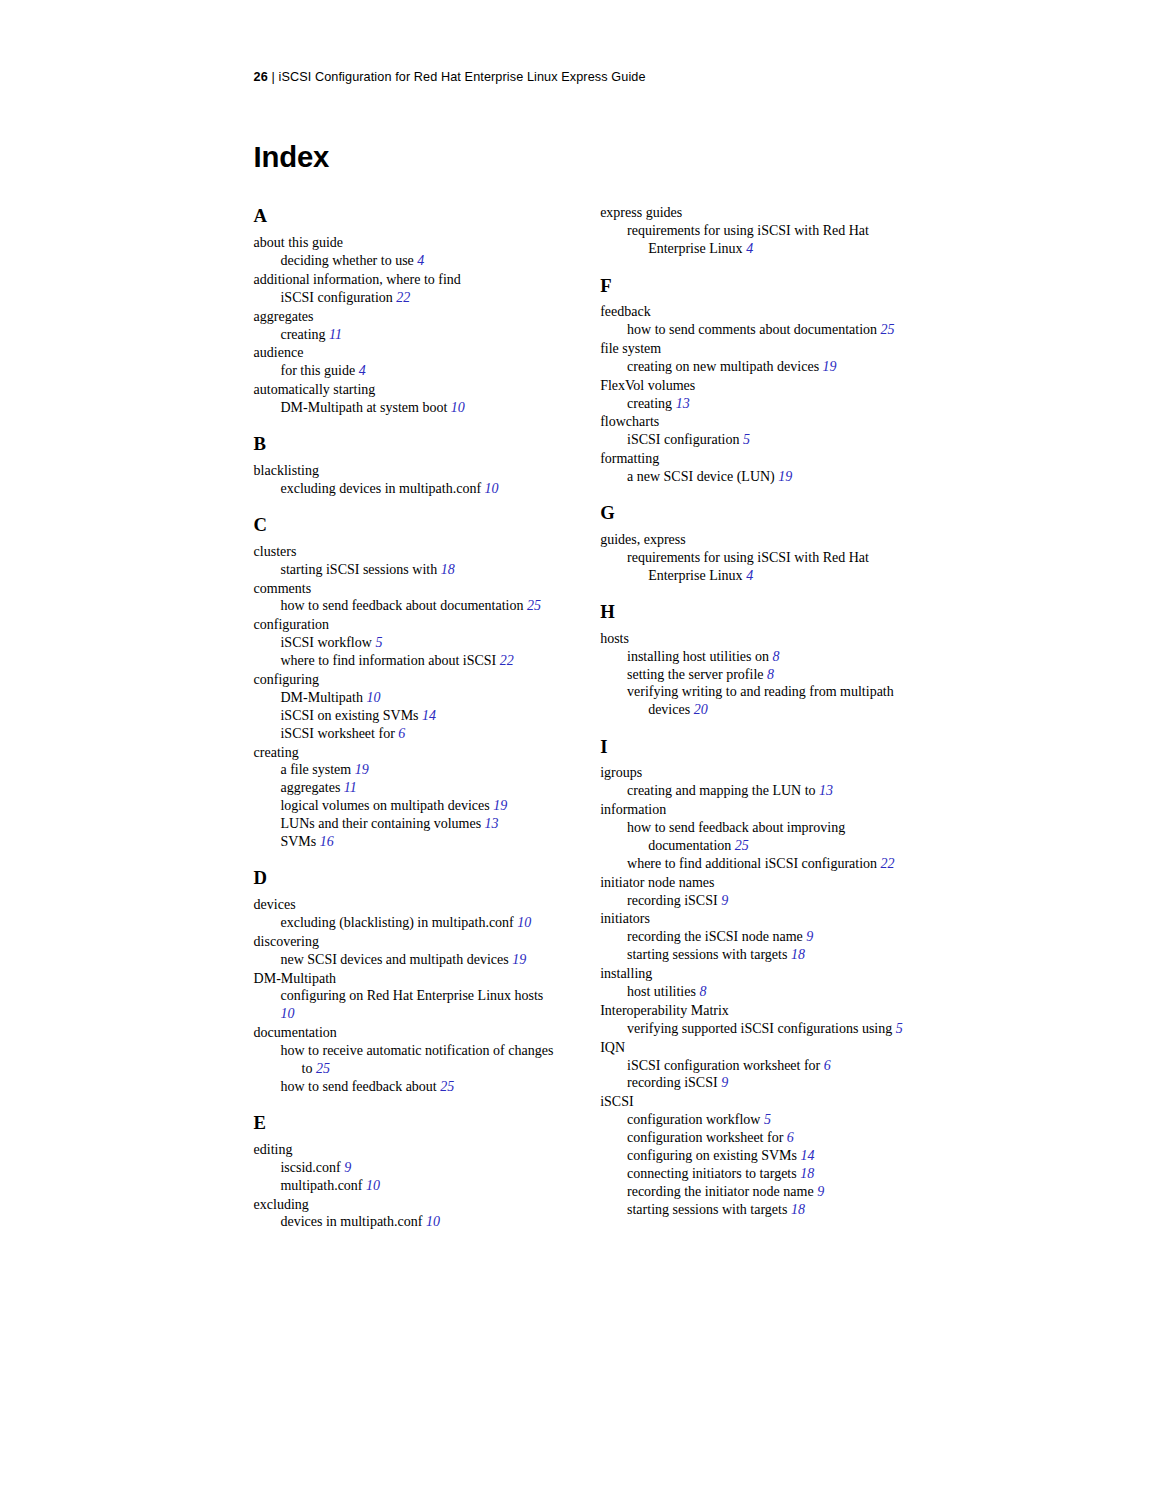26 | iSCSI Configuration for Red Hat Enterprise Linux Express Guide
Index
A
about this guide
deciding whether to use 4
additional information, where to find
iSCSI configuration 22
aggregates
creating 11
audience
for this guide 4
automatically starting
DM-Multipath at system boot 10
B
blacklisting
excluding devices in multipath.conf 10
C
clusters
starting iSCSI sessions with 18
comments
how to send feedback about documentation 25
configuration
iSCSI workflow 5
where to find information about iSCSI 22
configuring
DM-Multipath 10
iSCSI on existing SVMs 14
iSCSI worksheet for 6
creating
a file system 19
aggregates 11
logical volumes on multipath devices 19
LUNs and their containing volumes 13
SVMs 16
D
devices
excluding (blacklisting) in multipath.conf 10
discovering
new SCSI devices and multipath devices 19
DM-Multipath
configuring on Red Hat Enterprise Linux hosts 10
documentation
how to receive automatic notification of changes to 25
how to send feedback about 25
E
editing
iscsid.conf 9
multipath.conf 10
excluding
devices in multipath.conf 10
express guides
requirements for using iSCSI with Red Hat Enterprise Linux 4
F
feedback
how to send comments about documentation 25
file system
creating on new multipath devices 19
FlexVol volumes
creating 13
flowcharts
iSCSI configuration 5
formatting
a new SCSI device (LUN) 19
G
guides, express
requirements for using iSCSI with Red Hat Enterprise Linux 4
H
hosts
installing host utilities on 8
setting the server profile 8
verifying writing to and reading from multipath devices 20
I
igroups
creating and mapping the LUN to 13
information
how to send feedback about improving documentation 25
where to find additional iSCSI configuration 22
initiator node names
recording iSCSI 9
initiators
recording the iSCSI node name 9
starting sessions with targets 18
installing
host utilities 8
Interoperability Matrix
verifying supported iSCSI configurations using 5
IQN
iSCSI configuration worksheet for 6
recording iSCSI 9
iSCSI
configuration workflow 5
configuration worksheet for 6
configuring on existing SVMs 14
connecting initiators to targets 18
recording the initiator node name 9
starting sessions with targets 18